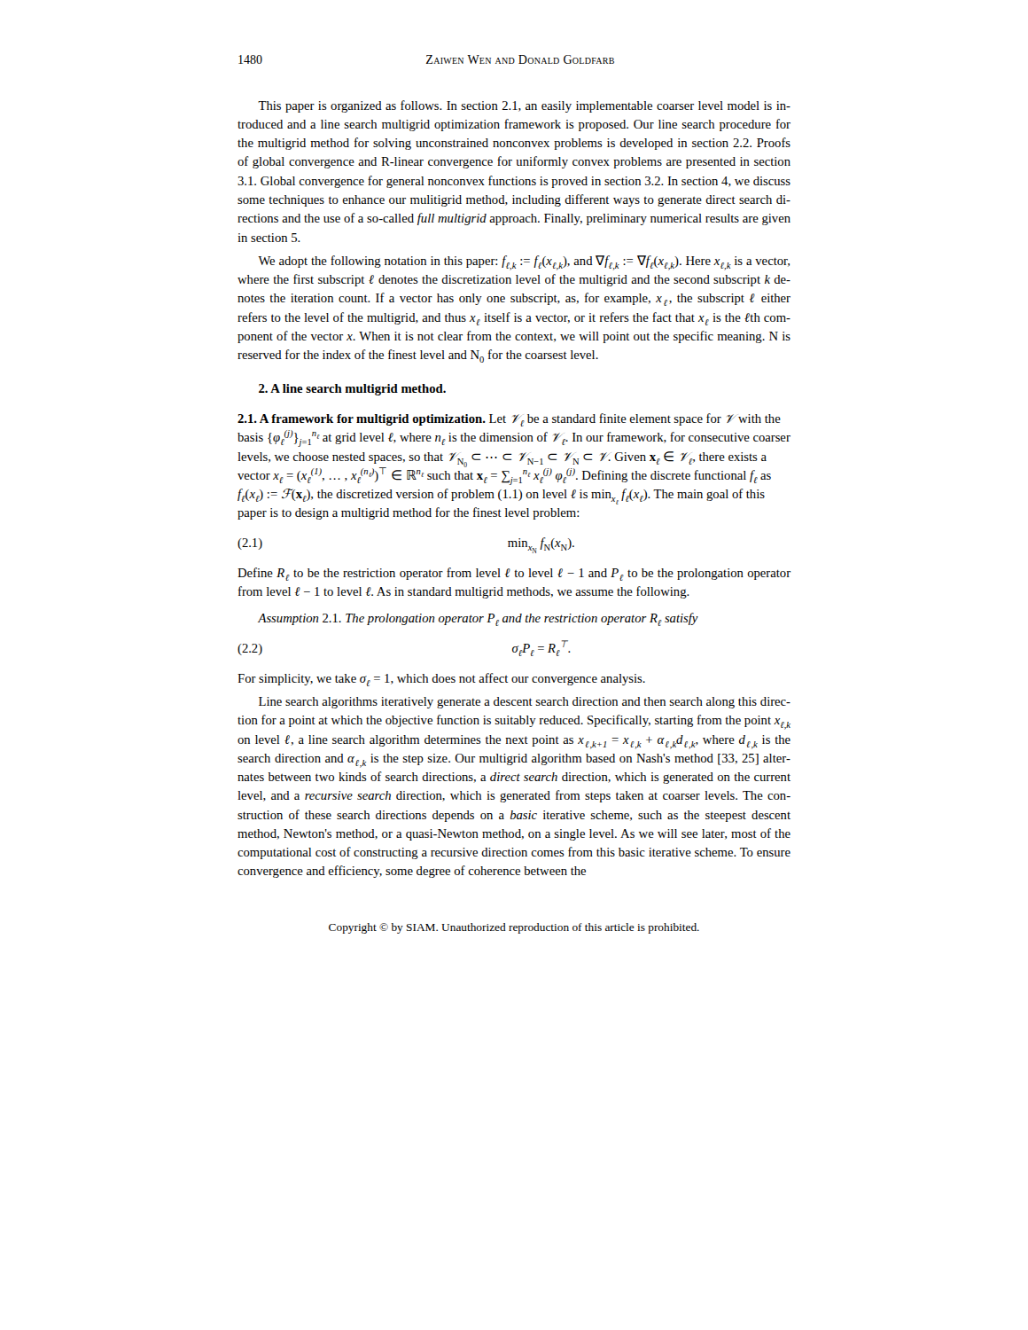1480 Zaiwen Wen and Donald Goldfarb
This paper is organized as follows. In section 2.1, an easily implementable coarser level model is introduced and a line search multigrid optimization framework is proposed. Our line search procedure for the multigrid method for solving unconstrained nonconvex problems is developed in section 2.2. Proofs of global convergence and R-linear convergence for uniformly convex problems are presented in section 3.1. Global convergence for general nonconvex functions is proved in section 3.2. In section 4, we discuss some techniques to enhance our mulitigrid method, including different ways to generate direct search directions and the use of a so-called full multigrid approach. Finally, preliminary numerical results are given in section 5.
We adopt the following notation in this paper: fℓ,k := fℓ(xℓ,k), and ∇fℓ,k := ∇fℓ(xℓ,k). Here xℓ,k is a vector, where the first subscript ℓ denotes the discretization level of the multigrid and the second subscript k denotes the iteration count. If a vector has only one subscript, as, for example, xℓ, the subscript ℓ either refers to the level of the multigrid, and thus xℓ itself is a vector, or it refers the fact that xℓ is the ℓth component of the vector x. When it is not clear from the context, we will point out the specific meaning. N is reserved for the index of the finest level and N0 for the coarsest level.
2. A line search multigrid method.
2.1. A framework for multigrid optimization.
Let 𝒱ℓ be a standard finite element space for 𝒱 with the basis {φℓ(j)}j=1nℓ at grid level ℓ, where nℓ is the dimension of 𝒱ℓ. In our framework, for consecutive coarser levels, we choose nested spaces, so that 𝒱N0 ⊂ ⋯ ⊂ 𝒱N−1 ⊂ 𝒱N ⊂ 𝒱. Given xℓ ∈ 𝒱ℓ, there exists a vector xℓ = (xℓ(1), … , xℓ(nℓ))⊤ ∈ ℝnℓ such that xℓ = ∑j=1nℓ xℓ(j) φℓ(j). Defining the discrete functional fℓ as fℓ(xℓ) := ℱ(xℓ), the discretized version of problem (1.1) on level ℓ is minxℓ fℓ(xℓ). The main goal of this paper is to design a multigrid method for the finest level problem:
(2.1) minxN fN(xN).
Define Rℓ to be the restriction operator from level ℓ to level ℓ − 1 and Pℓ to be the prolongation operator from level ℓ − 1 to level ℓ. As in standard multigrid methods, we assume the following.
Assumption 2.1. The prolongation operator Pℓ and the restriction operator Rℓ satisfy
(2.2) σℓPℓ = Rℓ⊤.
For simplicity, we take σℓ = 1, which does not affect our convergence analysis.
Line search algorithms iteratively generate a descent search direction and then search along this direction for a point at which the objective function is suitably reduced. Specifically, starting from the point xℓ,k on level ℓ, a line search algorithm determines the next point as xℓ,k+1 = xℓ,k + αℓ,kdℓ,k, where dℓ,k is the search direction and αℓ,k is the step size. Our multigrid algorithm based on Nash's method [33, 25] alternates between two kinds of search directions, a direct search direction, which is generated on the current level, and a recursive search direction, which is generated from steps taken at coarser levels. The construction of these search directions depends on a basic iterative scheme, such as the steepest descent method, Newton's method, or a quasi-Newton method, on a single level. As we will see later, most of the computational cost of constructing a recursive direction comes from this basic iterative scheme. To ensure convergence and efficiency, some degree of coherence between the
Copyright © by SIAM. Unauthorized reproduction of this article is prohibited.